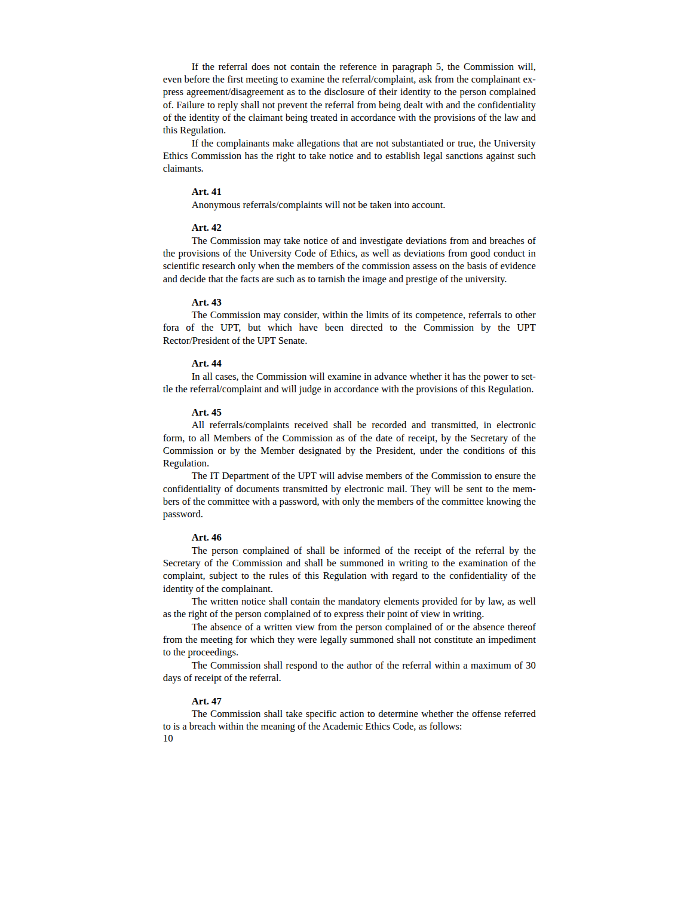If the referral does not contain the reference in paragraph 5, the Commission will, even before the first meeting to examine the referral/complaint, ask from the complainant express agreement/disagreement as to the disclosure of their identity to the person complained of. Failure to reply shall not prevent the referral from being dealt with and the confidentiality of the identity of the claimant being treated in accordance with the provisions of the law and this Regulation.
If the complainants make allegations that are not substantiated or true, the University Ethics Commission has the right to take notice and to establish legal sanctions against such claimants.
Art. 41
Anonymous referrals/complaints will not be taken into account.
Art. 42
The Commission may take notice of and investigate deviations from and breaches of the provisions of the University Code of Ethics, as well as deviations from good conduct in scientific research only when the members of the commission assess on the basis of evidence and decide that the facts are such as to tarnish the image and prestige of the university.
Art. 43
The Commission may consider, within the limits of its competence, referrals to other fora of the UPT, but which have been directed to the Commission by the UPT Rector/President of the UPT Senate.
Art. 44
In all cases, the Commission will examine in advance whether it has the power to settle the referral/complaint and will judge in accordance with the provisions of this Regulation.
Art. 45
All referrals/complaints received shall be recorded and transmitted, in electronic form, to all Members of the Commission as of the date of receipt, by the Secretary of the Commission or by the Member designated by the President, under the conditions of this Regulation.
The IT Department of the UPT will advise members of the Commission to ensure the confidentiality of documents transmitted by electronic mail. They will be sent to the members of the committee with a password, with only the members of the committee knowing the password.
Art. 46
The person complained of shall be informed of the receipt of the referral by the Secretary of the Commission and shall be summoned in writing to the examination of the complaint, subject to the rules of this Regulation with regard to the confidentiality of the identity of the complainant.
The written notice shall contain the mandatory elements provided for by law, as well as the right of the person complained of to express their point of view in writing.
The absence of a written view from the person complained of or the absence thereof from the meeting for which they were legally summoned shall not constitute an impediment to the proceedings.
The Commission shall respond to the author of the referral within a maximum of 30 days of receipt of the referral.
Art. 47
The Commission shall take specific action to determine whether the offense referred to is a breach within the meaning of the Academic Ethics Code, as follows:
10